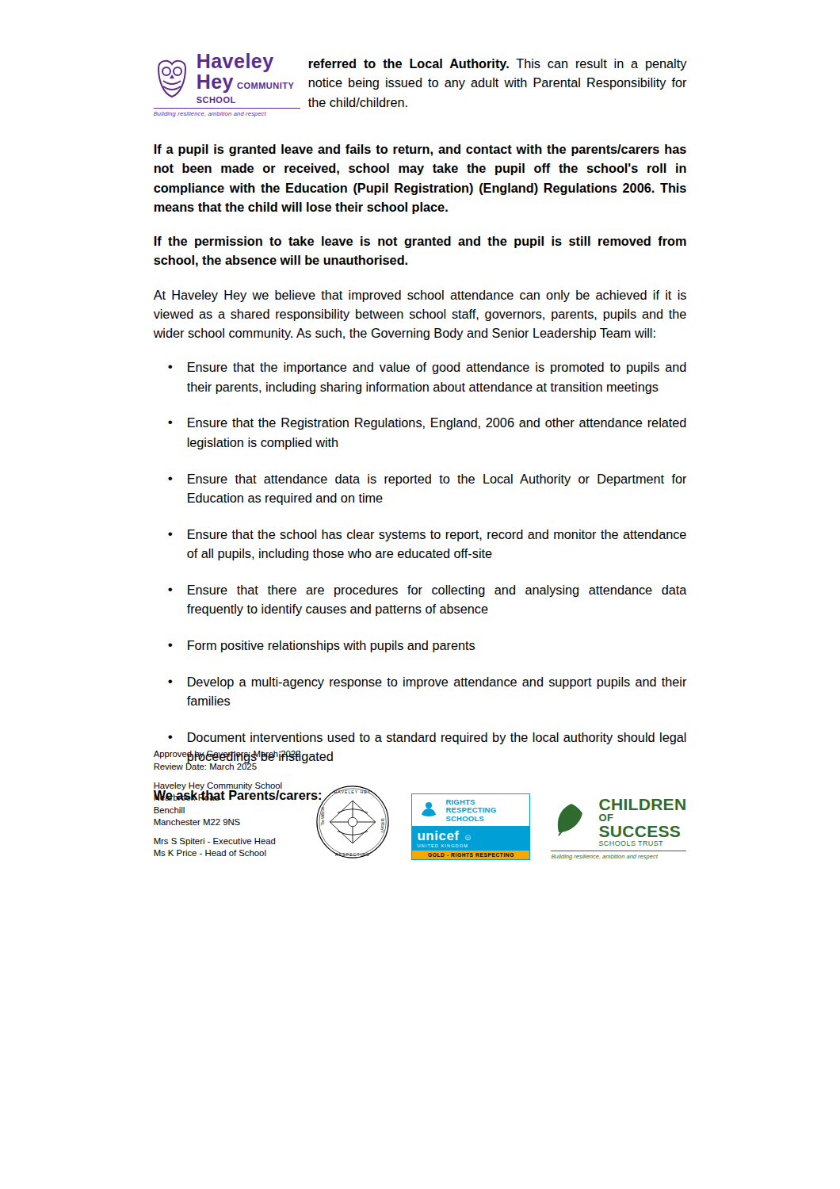Haveley
Hey COMMUNITY
SCHOOL
Building resilience, ambition and respect
referred to the Local Authority. This can result in a penalty notice being issued to any adult with Parental Responsibility for the child/children.
If a pupil is granted leave and fails to return, and contact with the parents/carers has not been made or received, school may take the pupil off the school's roll in compliance with the Education (Pupil Registration) (England) Regulations 2006. This means that the child will lose their school place.
If the permission to take leave is not granted and the pupil is still removed from school, the absence will be unauthorised.
At Haveley Hey we believe that improved school attendance can only be achieved if it is viewed as a shared responsibility between school staff, governors, parents, pupils and the wider school community. As such, the Governing Body and Senior Leadership Team will:
Ensure that the importance and value of good attendance is promoted to pupils and their parents, including sharing information about attendance at transition meetings
Ensure that the Registration Regulations, England, 2006 and other attendance related legislation is complied with
Ensure that attendance data is reported to the Local Authority or Department for Education as required and on time
Ensure that the school has clear systems to report, record and monitor the attendance of all pupils, including those who are educated off-site
Ensure that there are procedures for collecting and analysing attendance data frequently to identify causes and patterns of absence
Form positive relationships with pupils and parents
Develop a multi-agency response to improve attendance and support pupils and their families
Document interventions used to a standard required by the local authority should legal proceedings be instigated
We ask that Parents/carers:
Approved by Governors: March 2022
Review Date: March 2025
Haveley Hey Community School
Nearbrook Road
Benchill
Manchester M22 9NS
Mrs S Spiteri - Executive Head
Ms K Price - Head of School
HAVELEY HEY RESPECTING The Willows St Mary's
RIGHTS
RESPECTING
SCHOOLS
unicef ☺
UNITED KINGDOM
GOLD - RIGHTS RESPECTING
CHILDREN
OF
SUCCESS
SCHOOLS TRUST
Building resilience, ambition and respect